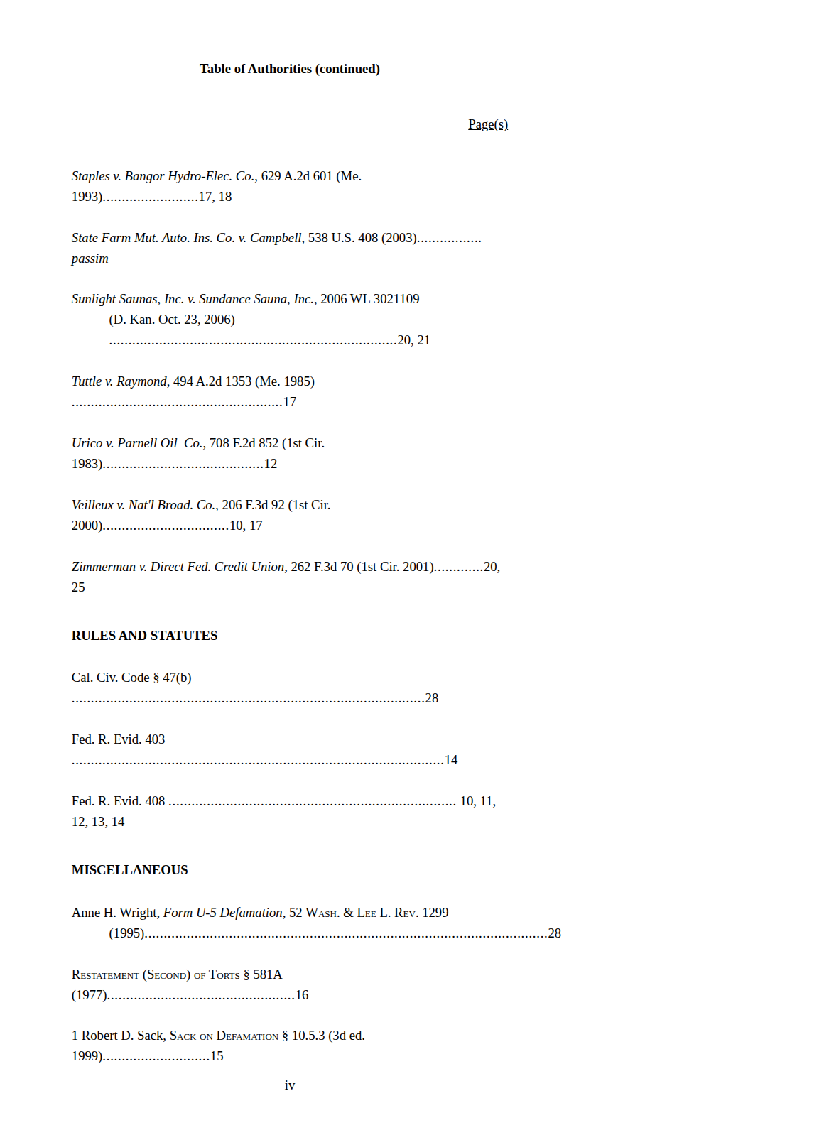Table of Authorities (continued)
Page(s)
Staples v. Bangor Hydro-Elec. Co., 629 A.2d 601 (Me. 1993)......................... 17, 18
State Farm Mut. Auto. Ins. Co. v. Campbell, 538 U.S. 408 (2003)................. passim
Sunlight Saunas, Inc. v. Sundance Sauna, Inc., 2006 WL 3021109 (D. Kan. Oct. 23, 2006) ........................................................................... 20, 21
Tuttle v. Raymond, 494 A.2d 1353 (Me. 1985) ....................................................... 17
Urico v. Parnell Oil Co., 708 F.2d 852 (1st Cir. 1983).......................................... 12
Veilleux v. Nat'l Broad. Co., 206 F.3d 92 (1st Cir. 2000)................................. 10, 17
Zimmerman v. Direct Fed. Credit Union, 262 F.3d 70 (1st Cir. 2001)............. 20, 25
RULES AND STATUTES
Cal. Civ. Code § 47(b) ............................................................................................ 28
Fed. R. Evid. 403 ................................................................................................. 14
Fed. R. Evid. 408 ........................................................................... 10, 11, 12, 13, 14
MISCELLANEOUS
Anne H. Wright, Form U-5 Defamation, 52 Wash. & Lee L. Rev. 1299 (1995)......................................................................................................... 28
Restatement (Second) of Torts § 581A (1977)................................................. 16
1 Robert D. Sack, Sack on Defamation § 10.5.3 (3d ed. 1999)............................ 15
iv